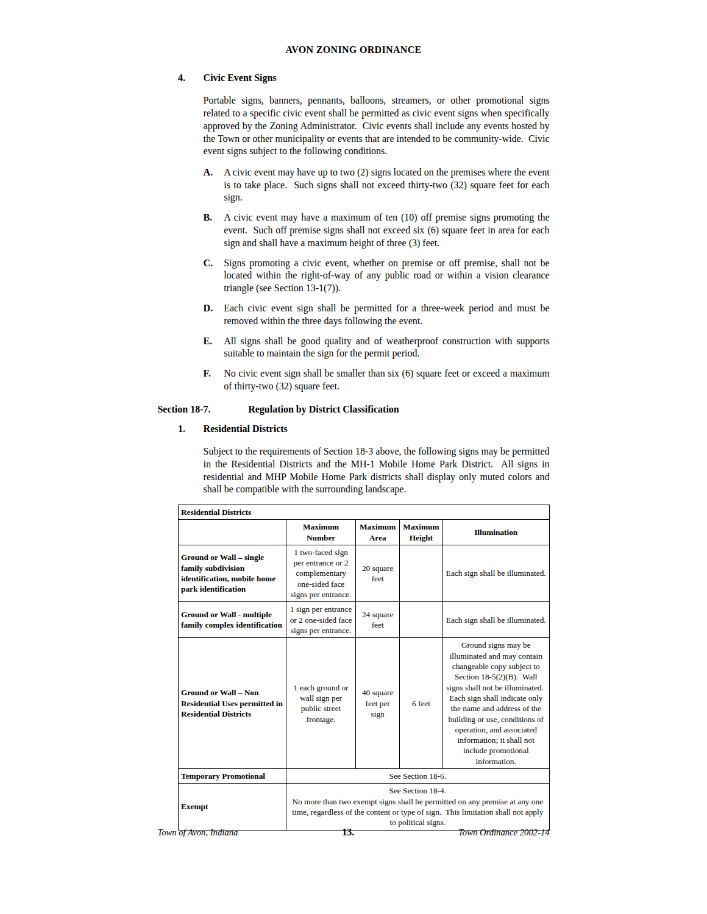AVON ZONING ORDINANCE
4. Civic Event Signs
Portable signs, banners, pennants, balloons, streamers, or other promotional signs related to a specific civic event shall be permitted as civic event signs when specifically approved by the Zoning Administrator. Civic events shall include any events hosted by the Town or other municipality or events that are intended to be community-wide. Civic event signs subject to the following conditions.
A. A civic event may have up to two (2) signs located on the premises where the event is to take place. Such signs shall not exceed thirty-two (32) square feet for each sign.
B. A civic event may have a maximum of ten (10) off premise signs promoting the event. Such off premise signs shall not exceed six (6) square feet in area for each sign and shall have a maximum height of three (3) feet.
C. Signs promoting a civic event, whether on premise or off premise, shall not be located within the right-of-way of any public road or within a vision clearance triangle (see Section 13-1(7)).
D. Each civic event sign shall be permitted for a three-week period and must be removed within the three days following the event.
E. All signs shall be good quality and of weatherproof construction with supports suitable to maintain the sign for the permit period.
F. No civic event sign shall be smaller than six (6) square feet or exceed a maximum of thirty-two (32) square feet.
Section 18-7. Regulation by District Classification
1. Residential Districts
Subject to the requirements of Section 18-3 above, the following signs may be permitted in the Residential Districts and the MH-1 Mobile Home Park District. All signs in residential and MHP Mobile Home Park districts shall display only muted colors and shall be compatible with the surrounding landscape.
| Residential Districts |
| | Maximum Number | Maximum Area | Maximum Height | Illumination |
| Ground or Wall – single family subdivision identification, mobile home park identification | 1 two-faced sign per entrance or 2 complementary one-sided face signs per entrance. | 20 square feet | | Each sign shall be illuminated. |
| Ground or Wall - multiple family complex identification | 1 sign per entrance or 2 one-sided face signs per entrance. | 24 square feet | | Each sign shall be illuminated. |
| Ground or Wall – Non Residential Uses permitted in Residential Districts | 1 each ground or wall sign per public street frontage. | 40 square feet per sign | 6 feet | Ground signs may be illuminated and may contain changeable copy subject to Section 18-5(2)(B). Wall signs shall not be illuminated. Each sign shall indicate only the name and address of the building or use, conditions of operation, and associated information; it shall not include promotional information. |
| Temporary Promotional | See Section 18-6. |
| Exempt | See Section 18-4. No more than two exempt signs shall be permitted on any premise at any one time, regardless of the content or type of sign. This limitation shall not apply to political signs. |
Town of Avon, Indiana 13. Town Ordinance 2002-14